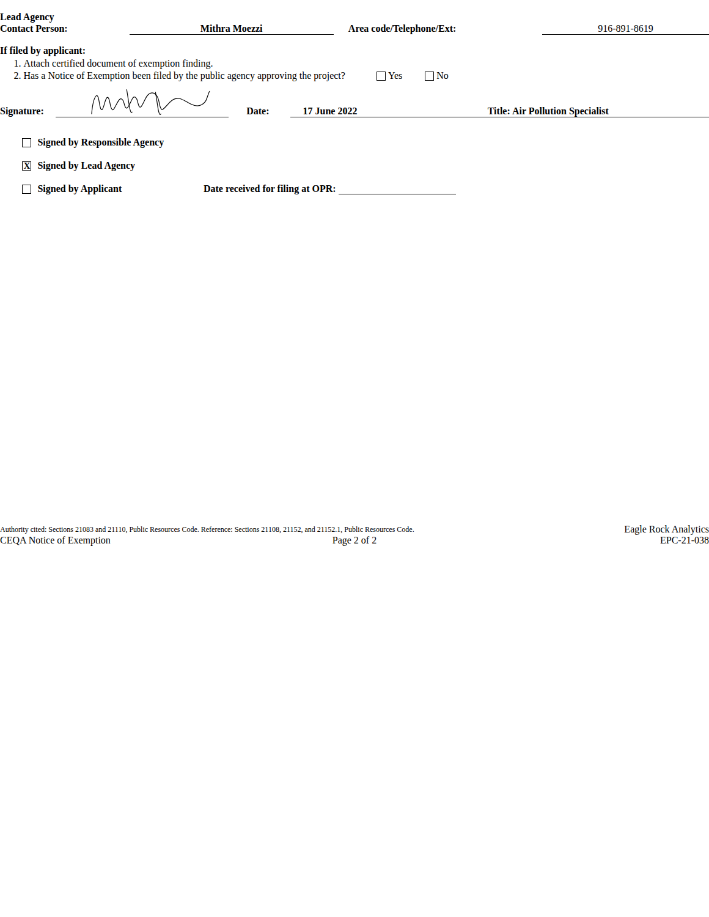Lead Agency
| Contact Person: | Mithra Moezzi | Area code/Telephone/Ext: | 916-891-8619 |
If filed by applicant:
Attach certified document of exemption finding.
Has a Notice of Exemption been filed by the public agency approving the project? Yes No
| Signature: | | Date: | 17 June 2022 | Title: Air Pollution Specialist |
Signed by Responsible Agency
XSigned by Lead Agency
Signed by Applicant Date received for filing at OPR:
Authority cited: Sections 21083 and 21110, Public Resources Code. Reference: Sections 21108, 21152, and 21152.1, Public Resources Code.
| CEQA Notice of Exemption | Page 2 of 2 | Eagle Rock Analytics EPC-21-038 |